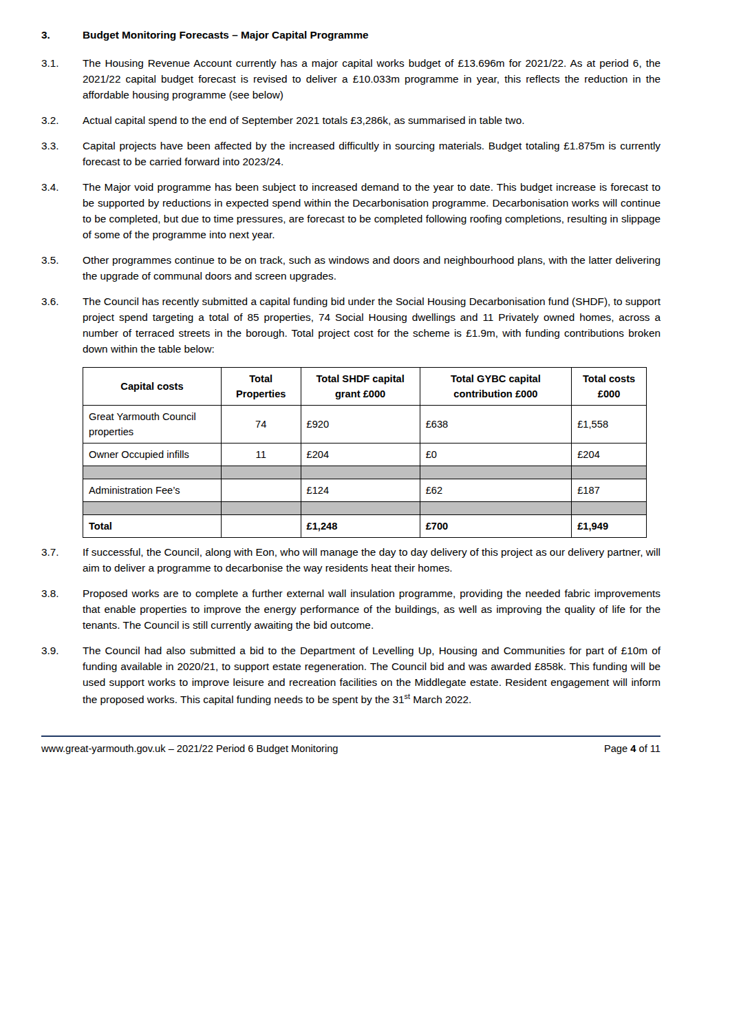3.
Budget Monitoring Forecasts – Major Capital Programme
3.1.
The Housing Revenue Account currently has a major capital works budget of £13.696m for 2021/22. As at period 6, the 2021/22 capital budget forecast is revised to deliver a £10.033m programme in year, this reflects the reduction in the affordable housing programme (see below)
3.2.
Actual capital spend to the end of September 2021 totals £3,286k, as summarised in table two.
3.3.
Capital projects have been affected by the increased difficultly in sourcing materials. Budget totaling £1.875m is currently forecast to be carried forward into 2023/24.
3.4.
The Major void programme has been subject to increased demand to the year to date. This budget increase is forecast to be supported by reductions in expected spend within the Decarbonisation programme. Decarbonisation works will continue to be completed, but due to time pressures, are forecast to be completed following roofing completions, resulting in slippage of some of the programme into next year.
3.5.
Other programmes continue to be on track, such as windows and doors and neighbourhood plans, with the latter delivering the upgrade of communal doors and screen upgrades.
3.6.
The Council has recently submitted a capital funding bid under the Social Housing Decarbonisation fund (SHDF), to support project spend targeting a total of 85 properties, 74 Social Housing dwellings and 11 Privately owned homes, across a number of terraced streets in the borough. Total project cost for the scheme is £1.9m, with funding contributions broken down within the table below:
| Capital costs | Total Properties | Total SHDF capital grant £000 | Total GYBC capital contribution £000 | Total costs £000 |
| --- | --- | --- | --- | --- |
| Great Yarmouth Council properties | 74 | £920 | £638 | £1,558 |
| Owner Occupied infills | 11 | £204 | £0 | £204 |
| Administration Fee’s | | £124 | £62 | £187 |
| Total | | £1,248 | £700 | £1,949 |
3.7.
If successful, the Council, along with Eon, who will manage the day to day delivery of this project as our delivery partner, will aim to deliver a programme to decarbonise the way residents heat their homes.
3.8.
Proposed works are to complete a further external wall insulation programme, providing the needed fabric improvements that enable properties to improve the energy performance of the buildings, as well as improving the quality of life for the tenants. The Council is still currently awaiting the bid outcome.
3.9.
The Council had also submitted a bid to the Department of Levelling Up, Housing and Communities for part of £10m of funding available in 2020/21, to support estate regeneration. The Council bid and was awarded £858k. This funding will be used support works to improve leisure and recreation facilities on the Middlegate estate. Resident engagement will inform the proposed works. This capital funding needs to be spent by the 31st March 2022.
www.great-yarmouth.gov.uk – 2021/22 Period 6 Budget Monitoring
Page 4 of 11